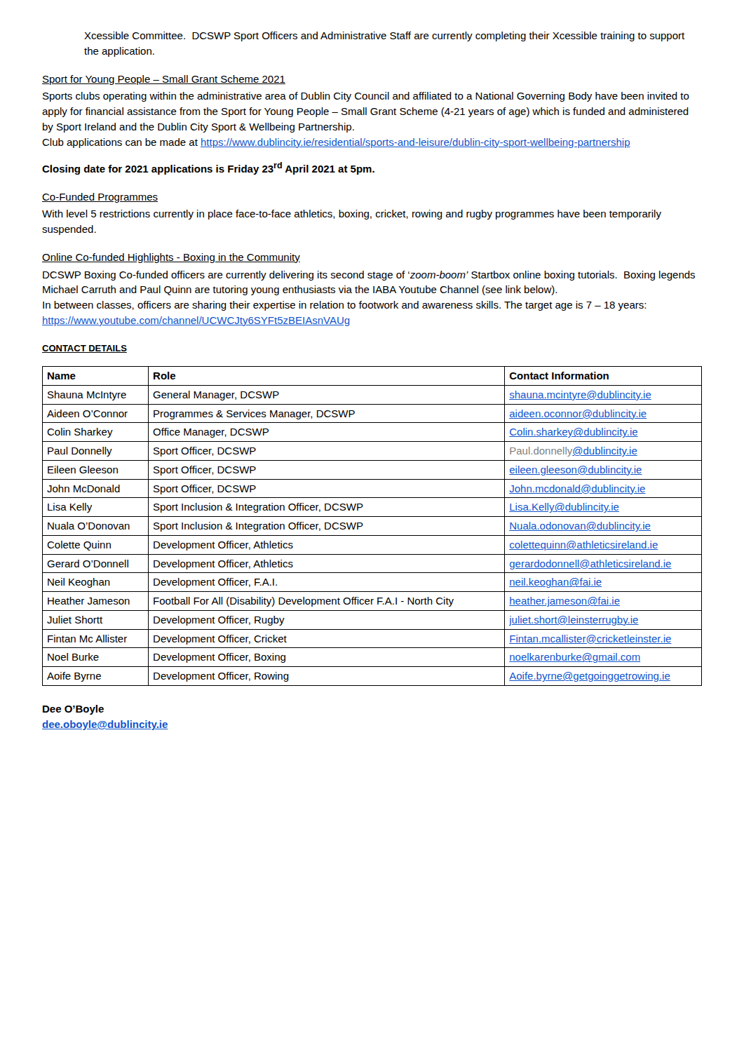Xcessible Committee. DCSWP Sport Officers and Administrative Staff are currently completing their Xcessible training to support the application.
Sport for Young People – Small Grant Scheme 2021
Sports clubs operating within the administrative area of Dublin City Council and affiliated to a National Governing Body have been invited to apply for financial assistance from the Sport for Young People – Small Grant Scheme (4-21 years of age) which is funded and administered by Sport Ireland and the Dublin City Sport & Wellbeing Partnership.
Club applications can be made at https://www.dublincity.ie/residential/sports-and-leisure/dublin-city-sport-wellbeing-partnership
Closing date for 2021 applications is Friday 23rd April 2021 at 5pm.
Co-Funded Programmes
With level 5 restrictions currently in place face-to-face athletics, boxing, cricket, rowing and rugby programmes have been temporarily suspended.
Online Co-funded Highlights - Boxing in the Community
DCSWP Boxing Co-funded officers are currently delivering its second stage of ‘zoom-boom’ Startbox online boxing tutorials. Boxing legends Michael Carruth and Paul Quinn are tutoring young enthusiasts via the IABA Youtube Channel (see link below).
In between classes, officers are sharing their expertise in relation to footwork and awareness skills. The target age is 7 – 18 years:
https://www.youtube.com/channel/UCWCJty6SYFt5zBEIAsnVAUg
CONTACT DETAILS
| Name | Role | Contact Information |
| --- | --- | --- |
| Shauna McIntyre | General Manager, DCSWP | shauna.mcintyre@dublincity.ie |
| Aideen O’Connor | Programmes & Services Manager, DCSWP | aideen.oconnor@dublincity.ie |
| Colin Sharkey | Office Manager, DCSWP | Colin.sharkey@dublincity.ie |
| Paul Donnelly | Sport Officer, DCSWP | Paul.donnelly @dublincity.ie |
| Eileen Gleeson | Sport Officer, DCSWP | eileen.gleeson@dublincity.ie |
| John McDonald | Sport Officer, DCSWP | John.mcdonald@dublincity.ie |
| Lisa Kelly | Sport Inclusion & Integration Officer, DCSWP | Lisa.Kelly@dublincity.ie |
| Nuala O’Donovan | Sport Inclusion & Integration Officer, DCSWP | Nuala.odonovan@dublincity.ie |
| Colette Quinn | Development Officer, Athletics | colettequinn@athleticsireland.ie |
| Gerard O’Donnell | Development Officer, Athletics | gerardodonnell@athleticsireland.ie |
| Neil Keoghan | Development Officer, F.A.I. | neil.keoghan@fai.ie |
| Heather Jameson | Football For All (Disability) Development Officer F.A.I - North City | heather.jameson@fai.ie |
| Juliet Shortt | Development Officer, Rugby | juliet.short@leinsterrugby.ie |
| Fintan Mc Allister | Development Officer, Cricket | Fintan.mcallister@cricketleinster.ie |
| Noel Burke | Development Officer, Boxing | noelkarenburke@gmail.com |
| Aoife Byrne | Development Officer, Rowing | Aoife.byrne@getgoinggetrowing.ie |
Dee O’Boyle
dee.oboyle@dublincity.ie